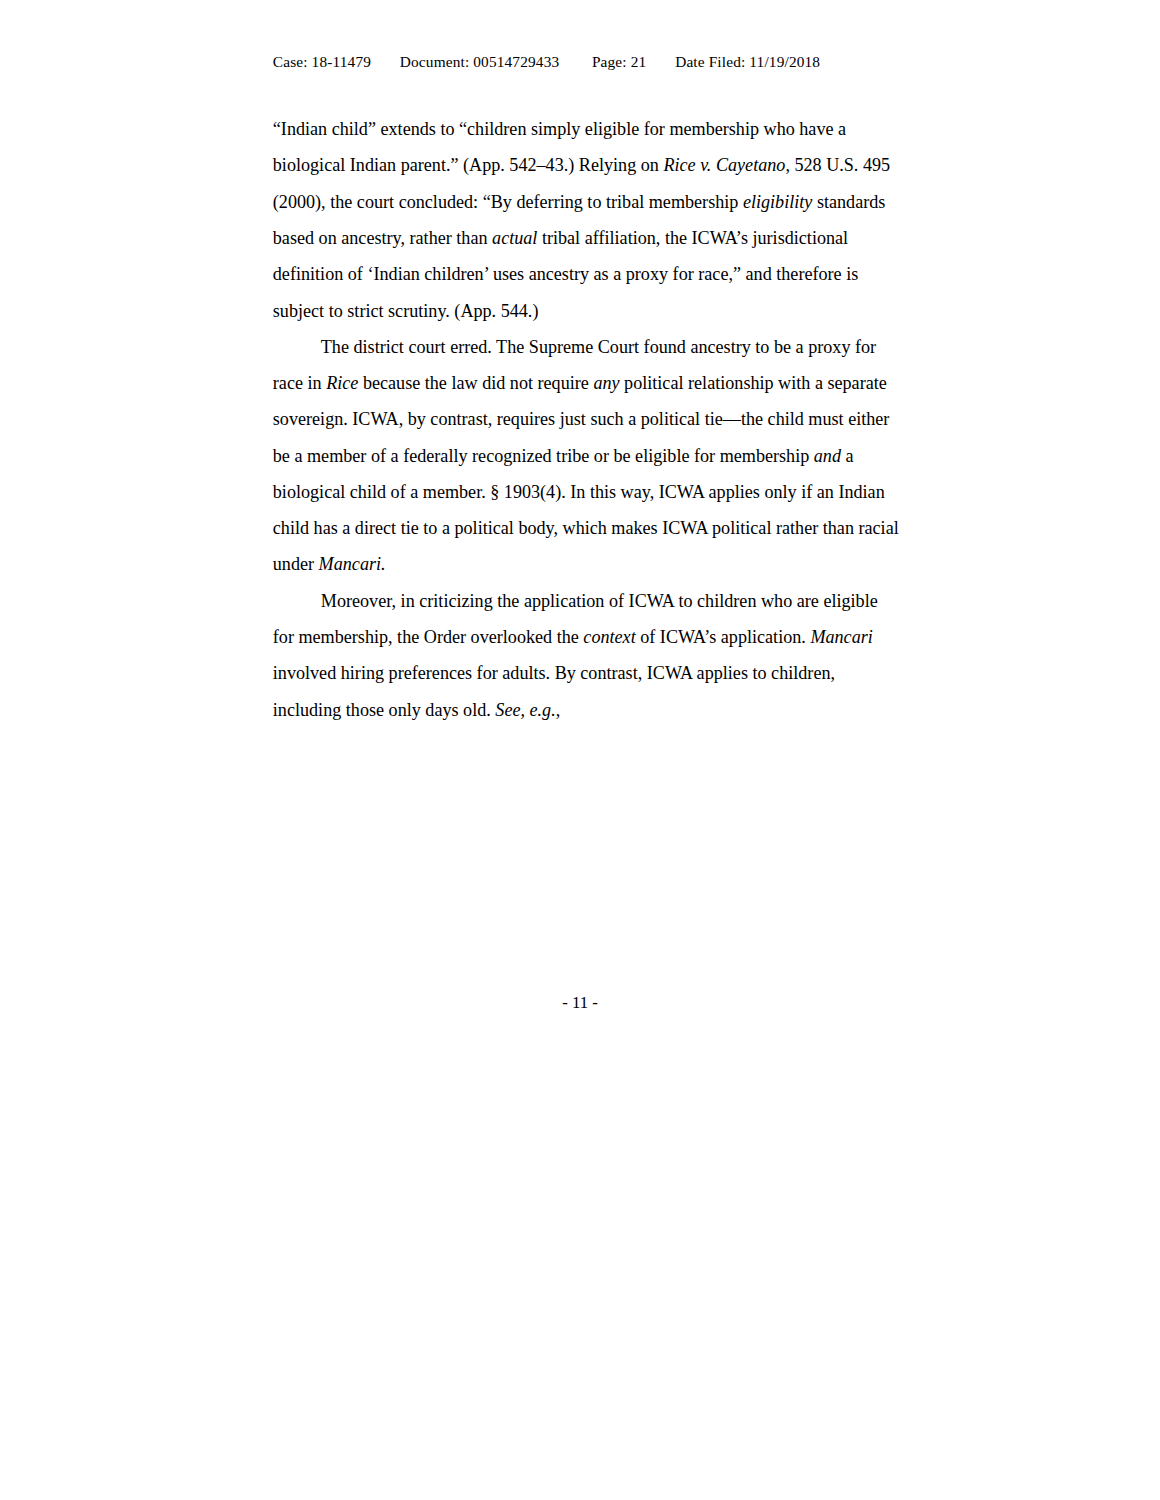Case: 18-11479 Document: 00514729433 Page: 21 Date Filed: 11/19/2018
“Indian child” extends to “children simply eligible for membership who have a biological Indian parent.” (App. 542–43.) Relying on Rice v. Cayetano, 528 U.S. 495 (2000), the court concluded: “By deferring to tribal membership eligibility standards based on ancestry, rather than actual tribal affiliation, the ICWA’s jurisdictional definition of ‘Indian children’ uses ancestry as a proxy for race,” and therefore is subject to strict scrutiny. (App. 544.)
The district court erred. The Supreme Court found ancestry to be a proxy for race in Rice because the law did not require any political relationship with a separate sovereign. ICWA, by contrast, requires just such a political tie—the child must either be a member of a federally recognized tribe or be eligible for membership and a biological child of a member. § 1903(4). In this way, ICWA applies only if an Indian child has a direct tie to a political body, which makes ICWA political rather than racial under Mancari.
Moreover, in criticizing the application of ICWA to children who are eligible for membership, the Order overlooked the context of ICWA’s application. Mancari involved hiring preferences for adults. By contrast, ICWA applies to children, including those only days old. See, e.g.,
- 11 -